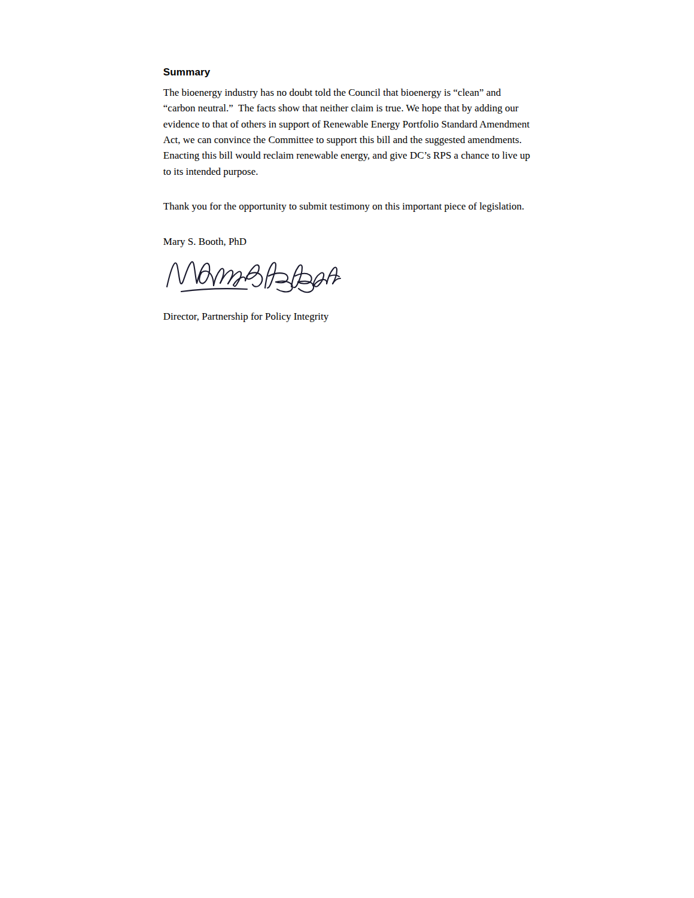Summary
The bioenergy industry has no doubt told the Council that bioenergy is “clean” and “carbon neutral.” The facts show that neither claim is true. We hope that by adding our evidence to that of others in support of Renewable Energy Portfolio Standard Amendment Act, we can convince the Committee to support this bill and the suggested amendments. Enacting this bill would reclaim renewable energy, and give DC’s RPS a chance to live up to its intended purpose.
Thank you for the opportunity to submit testimony on this important piece of legislation.
Mary S. Booth, PhD
Signature: Mary S Booth
Director, Partnership for Policy Integrity